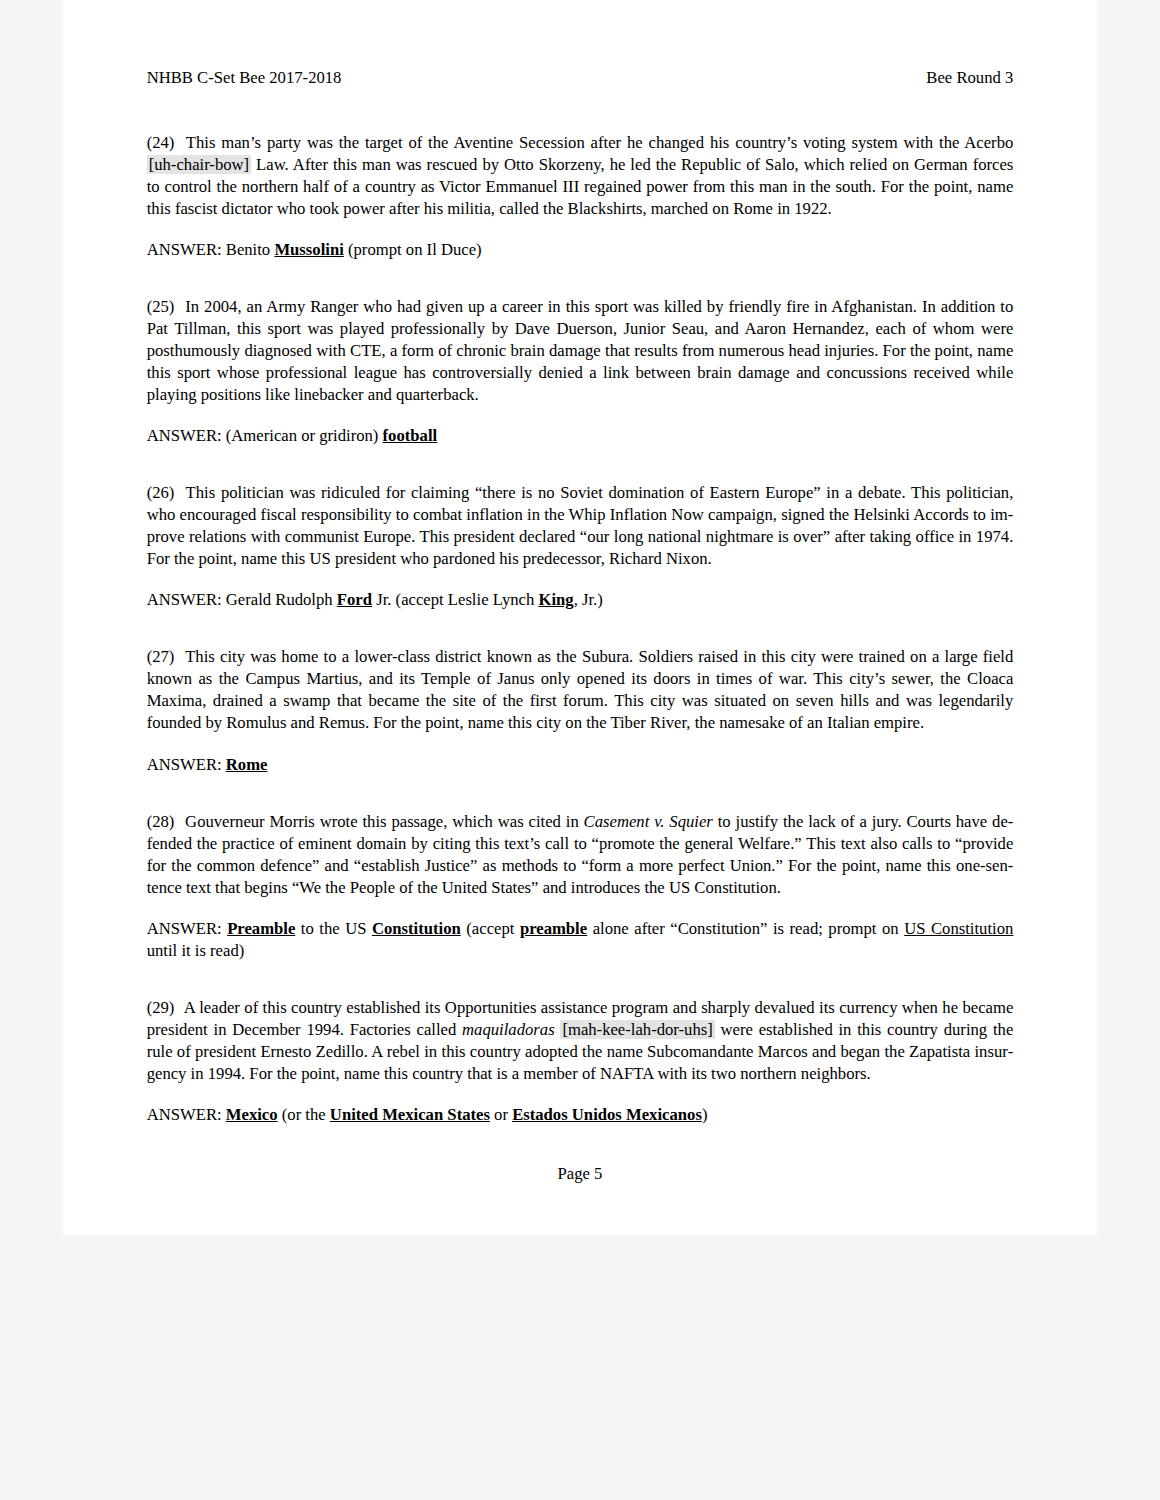NHBB C-Set Bee 2017-2018
Bee Round 3
(24) This man’s party was the target of the Aventine Secession after he changed his country’s voting system with the Acerbo [uh-chair-bow] Law. After this man was rescued by Otto Skorzeny, he led the Republic of Salo, which relied on German forces to control the northern half of a country as Victor Emmanuel III regained power from this man in the south. For the point, name this fascist dictator who took power after his militia, called the Blackshirts, marched on Rome in 1922.
ANSWER: Benito Mussolini (prompt on Il Duce)
(25) In 2004, an Army Ranger who had given up a career in this sport was killed by friendly fire in Afghanistan. In addition to Pat Tillman, this sport was played professionally by Dave Duerson, Junior Seau, and Aaron Hernandez, each of whom were posthumously diagnosed with CTE, a form of chronic brain damage that results from numerous head injuries. For the point, name this sport whose professional league has controversially denied a link between brain damage and concussions received while playing positions like linebacker and quarterback.
ANSWER: (American or gridiron) football
(26) This politician was ridiculed for claiming “there is no Soviet domination of Eastern Europe” in a debate. This politician, who encouraged fiscal responsibility to combat inflation in the Whip Inflation Now campaign, signed the Helsinki Accords to improve relations with communist Europe. This president declared “our long national nightmare is over” after taking office in 1974. For the point, name this US president who pardoned his predecessor, Richard Nixon.
ANSWER: Gerald Rudolph Ford Jr. (accept Leslie Lynch King, Jr.)
(27) This city was home to a lower-class district known as the Subura. Soldiers raised in this city were trained on a large field known as the Campus Martius, and its Temple of Janus only opened its doors in times of war. This city’s sewer, the Cloaca Maxima, drained a swamp that became the site of the first forum. This city was situated on seven hills and was legendarily founded by Romulus and Remus. For the point, name this city on the Tiber River, the namesake of an Italian empire.
ANSWER: Rome
(28) Gouverneur Morris wrote this passage, which was cited in Casement v. Squier to justify the lack of a jury. Courts have defended the practice of eminent domain by citing this text’s call to “promote the general Welfare.” This text also calls to “provide for the common defence” and “establish Justice” as methods to “form a more perfect Union.” For the point, name this one-sentence text that begins “We the People of the United States” and introduces the US Constitution.
ANSWER: Preamble to the US Constitution (accept preamble alone after “Constitution” is read; prompt on US Constitution until it is read)
(29) A leader of this country established its Opportunities assistance program and sharply devalued its currency when he became president in December 1994. Factories called maquiladoras [mah-kee-lah-dor-uhs] were established in this country during the rule of president Ernesto Zedillo. A rebel in this country adopted the name Subcomandante Marcos and began the Zapatista insurgency in 1994. For the point, name this country that is a member of NAFTA with its two northern neighbors.
ANSWER: Mexico (or the United Mexican States or Estados Unidos Mexicanos)
Page 5